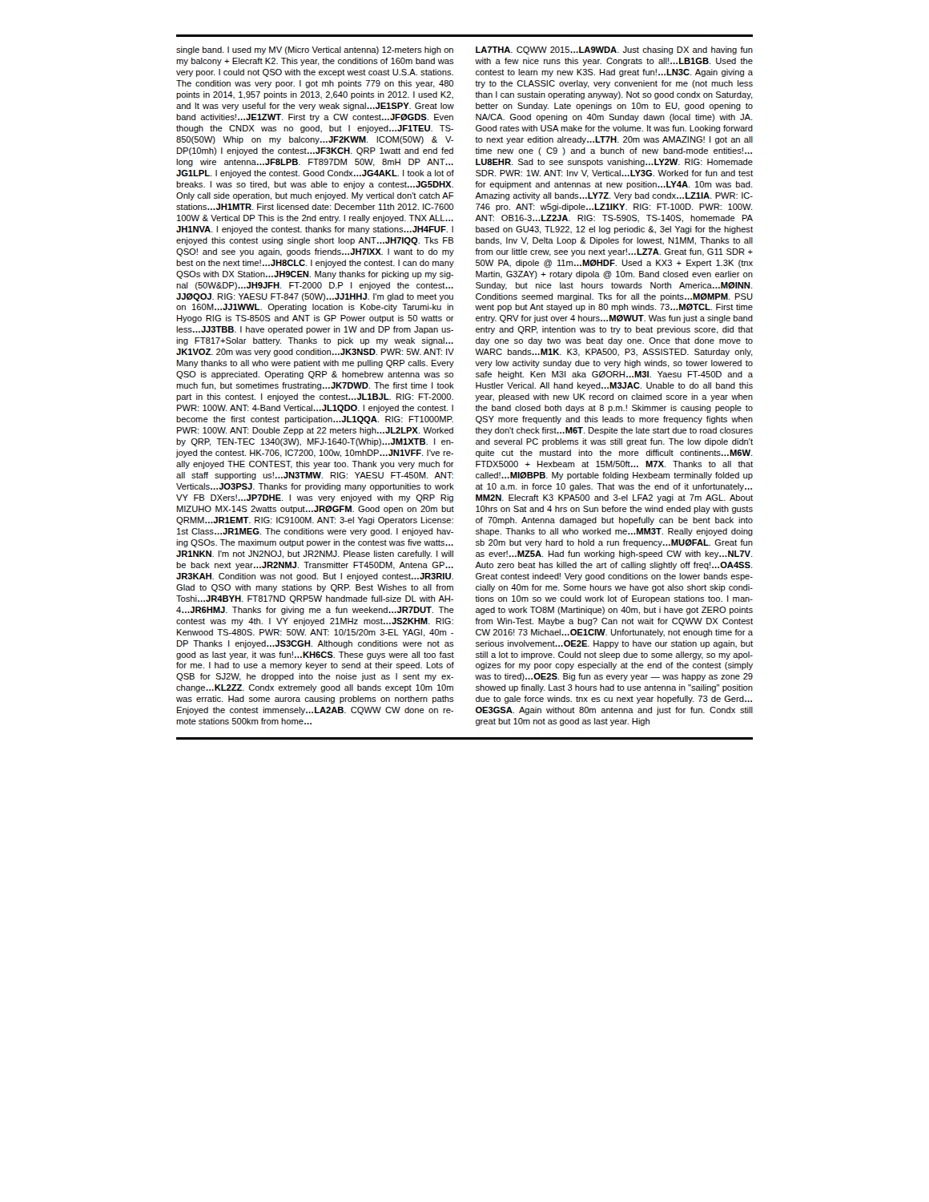single band. I used my MV (Micro Vertical antenna) 12-meters high on my balcony + Elecraft K2. This year, the conditions of 160m band was very poor. I could not QSO with the except west coast U.S.A. stations. The condition was very poor. I got mh points 779 on this year, 480 points in 2014, 1,957 points in 2013, 2,640 points in 2012. I used K2, and It was very useful for the very weak signal…JE1SPY. Great low band activities!…JE1ZWT. First try a CW contest…JFØGDS. Even though the CNDX was no good, but I enjoyed…JF1TEU. TS-850(50W) Whip on my balcony…JF2KWM. ICOM(50W) & V-DP(10mh) I enjoyed the contest…JF3KCH. QRP 1watt and end fed long wire antenna…JF8LPB. FT897DM 50W, 8mH DP ANT…JG1LPL. I enjoyed the contest. Good Condx…JG4AKL. I took a lot of breaks. I was so tired, but was able to enjoy a contest…JG5DHX. Only call side operation, but much enjoyed. My vertical don't catch AF stations…JH1MTR. First licensed date: December 11th 2012. IC-7600 100W & Vertical DP This is the 2nd entry. I really enjoyed. TNX ALL…JH1NVA. I enjoyed the contest. thanks for many stations…JH4FUF. I enjoyed this contest using single short loop ANT…JH7IQQ. Tks FB QSO! and see you again, goods friends…JH7IXX. I want to do my best on the next time!…JH8CLC. I enjoyed the contest. I can do many QSOs with DX Station…JH9CEN. Many thanks for picking up my signal (50W&DP)…JH9JFH. FT-2000 D.P I enjoyed the contest…JJØQOJ. RIG: YAESU FT-847 (50W)…JJ1HHJ. I'm glad to meet you on 160M…JJ1WWL. Operating location is Kobe-city Tarumi-ku in Hyogo RIG is TS-850S and ANT is GP Power output is 50 watts or less…JJ3TBB. I have operated power in 1W and DP from Japan using FT817+Solar battery. Thanks to pick up my weak signal…JK1VOZ. 20m was very good condition…JK3NSD. PWR: 5W. ANT: IV Many thanks to all who were patient with me pulling QRP calls. Every QSO is appreciated. Operating QRP & homebrew antenna was so much fun, but sometimes frustrating…JK7DWD. The first time I took part in this contest. I enjoyed the contest…JL1BJL. RIG: FT-2000. PWR: 100W. ANT: 4-Band Vertical…JL1QDO. I enjoyed the contest. I become the first contest participation…JL1QQA. RIG: FT1000MP. PWR: 100W. ANT: Double Zepp at 22 meters high…JL2LPX. Worked by QRP, TEN-TEC 1340(3W), MFJ-1640-T(Whip)…JM1XTB. I enjoyed the contest. HK-706, IC7200, 100w, 10mhDP…JN1VFF. I've really enjoyed THE CONTEST, this year too. Thank you very much for all staff supporting us!…JN3TMW. RIG: YAESU FT-450M. ANT: Verticals…JO3PSJ. Thanks for providing many opportunities to work VY FB DXers!…JP7DHE. I was very enjoyed with my QRP Rig MIZUHO MX-14S 2watts output…JRØGFM. Good open on 20m but QRMM…JR1EMT. RIG: IC9100M. ANT: 3-el Yagi Operators License: 1st Class…JR1MEG. The conditions were very good. I enjoyed having QSOs. The maximum output power in the contest was five watts…JR1NKN. I'm not JN2NOJ, but JR2NMJ. Please listen carefully. I will be back next year…JR2NMJ. Transmitter FT450DM, Antena GP…JR3KAH. Condition was not good. But I enjoyed contest…JR3RIU. Glad to QSO with many stations by QRP. Best Wishes to all from Toshi…JR4BYH. FT817ND QRP5W handmade full-size DL with AH-4…JR6HMJ. Thanks for giving me a fun weekend…JR7DUT. The contest was my 4th. I VY enjoyed 21MHz most…JS2KHM. RIG: Kenwood TS-480S. PWR: 50W. ANT: 10/15/20m 3-EL YAGI, 40m - DP Thanks I enjoyed…JS3CGH. Although conditions were not as good as last year, it was fun!…KH6CS. These guys were all too fast for me. I had to use a memory keyer to send at their speed. Lots of QSB for SJ2W, he dropped into the noise just as I sent my exchange…KL2ZZ. Condx extremely good all bands except 10m 10m was erratic. Had some aurora causing problems on northern paths Enjoyed the contest immensely…LA2AB. CQWW CW done on remote stations 500km from home…
LA7THA. CQWW 2015…LA9WDA. Just chasing DX and having fun with a few nice runs this year. Congrats to all!…LB1GB. Used the contest to learn my new K3S. Had great fun!…LN3C. Again giving a try to the CLASSIC overlay, very convenient for me (not much less than I can sustain operating anyway). Not so good condx on Saturday, better on Sunday. Late openings on 10m to EU, good opening to NA/CA. Good opening on 40m Sunday dawn (local time) with JA. Good rates with USA make for the volume. It was fun. Looking forward to next year edition already…LT7H. 20m was AMAZING! I got an all time new one ( C9 ) and a bunch of new band-mode entities!…LU8EHR. Sad to see sunspots vanishing…LY2W. RIG: Homemade SDR. PWR: 1W. ANT: Inv V, Vertical…LY3G. Worked for fun and test for equipment and antennas at new position…LY4A. 10m was bad. Amazing activity all bands…LY7Z. Very bad condx…LZ1IA. PWR: IC-746 pro. ANT: w5gi-dipole…LZ1IKY. RIG: FT-100D. PWR: 100W. ANT: OB16-3…LZ2JA. RIG: TS-590S, TS-140S, homemade PA based on GU43, TL922, 12 el log periodic &, 3el Yagi for the highest bands, Inv V, Delta Loop & Dipoles for lowest, N1MM, Thanks to all from our little crew, see you next year!…LZ7A. Great fun, G11 SDR + 50W PA, dipole @ 11m…MØHDF. Used a KX3 + Expert 1.3K (tnx Martin, G3ZAY) + rotary dipola @ 10m. Band closed even earlier on Sunday, but nice last hours towards North America…MØINN. Conditions seemed marginal. Tks for all the points…MØMPM. PSU went pop but Ant stayed up in 80 mph winds. 73…MØTCL. First time entry. QRV for just over 4 hours…MØWUT. Was fun just a single band entry and QRP, intention was to try to beat previous score, did that day one so day two was beat day one. Once that done move to WARC bands…M1K. K3, KPA500, P3, ASSISTED. Saturday only, very low activity sunday due to very high winds, so tower lowered to safe height. Ken M3I aka GØORH…M3I. Yaesu FT-450D and a Hustler Verical. All hand keyed…M3JAC. Unable to do all band this year, pleased with new UK record on claimed score in a year when the band closed both days at 8 p.m.! Skimmer is causing people to QSY more frequently and this leads to more frequency fights when they don't check first…M6T. Despite the late start due to road closures and several PC problems it was still great fun. The low dipole didn't quite cut the mustard into the more difficult continents…M6W. FTDX5000 + Hexbeam at 15M/50ft… M7X. Thanks to all that called!…MIØBPB. My portable folding Hexbeam terminally folded up at 10 a.m. in force 10 gales. That was the end of it unfortunately…MM2N. Elecraft K3 KPA500 and 3-el LFA2 yagi at 7m AGL. About 10hrs on Sat and 4 hrs on Sun before the wind ended play with gusts of 70mph. Antenna damaged but hopefully can be bent back into shape. Thanks to all who worked me…MM3T. Really enjoyed doing sb 20m but very hard to hold a run frequency…MUØFAL. Great fun as ever!…MZ5A. Had fun working high-speed CW with key…NL7V. Auto zero beat has killed the art of calling slightly off freq!…OA4SS. Great contest indeed! Very good conditions on the lower bands especially on 40m for me. Some hours we have got also short skip conditions on 10m so we could work lot of European stations too. I managed to work TO8M (Martinique) on 40m, but i have got ZERO points from Win-Test. Maybe a bug? Can not wait for CQWW DX Contest CW 2016! 73 Michael…OE1CIW. Unfortunately, not enough time for a serious involvement…OE2E. Happy to have our station up again, but still a lot to improve. Could not sleep due to some allergy, so my apologizes for my poor copy especially at the end of the contest (simply was to tired)…OE2S. Big fun as every year — was happy as zone 29 showed up finally. Last 3 hours had to use antenna in "sailing" position due to gale force winds. tnx es cu next year hopefully. 73 de Gerd…OE3GSA. Again without 80m antenna and just for fun. Condx still great but 10m not as good as last year. High